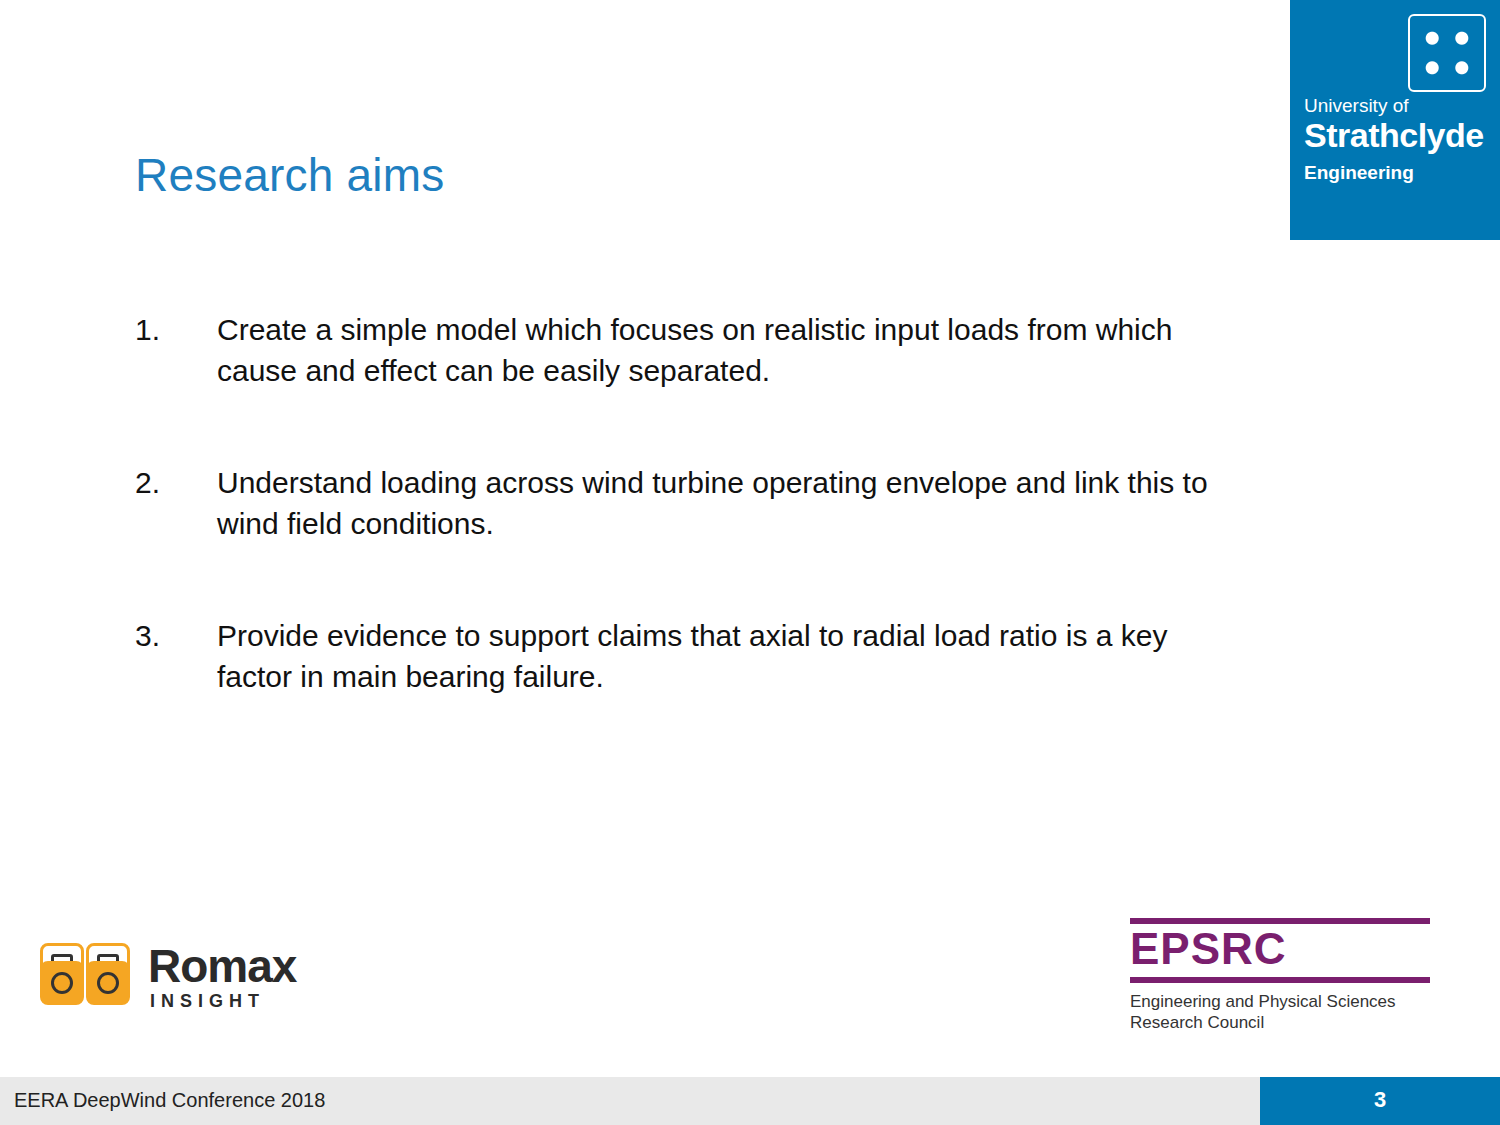University of
Strathclyde
Engineering
Research aims
1. Create a simple model which focuses on realistic input loads from which cause and effect can be easily separated.
2. Understand loading across wind turbine operating envelope and link this to wind field conditions.
3. Provide evidence to support claims that axial to radial load ratio is a key factor in main bearing failure.
Romax
INSIGHT
EPSRC
Engineering and Physical Sciences
Research Council
EERA DeepWind Conference 2018
3